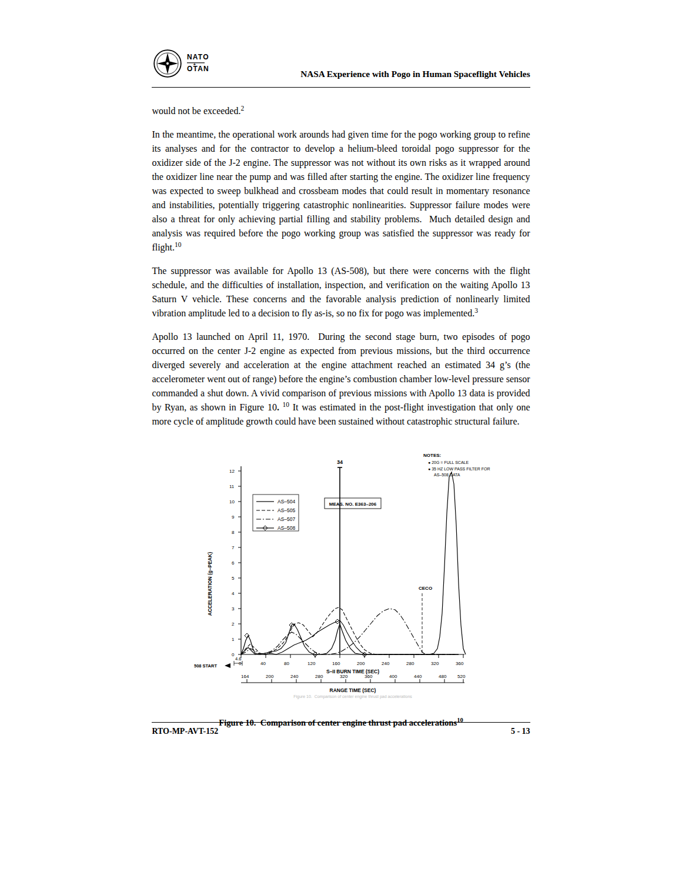NATO OTAN +
NASA Experience with Pogo in Human Spaceflight Vehicles
would not be exceeded.2
In the meantime, the operational work arounds had given time for the pogo working group to refine its analyses and for the contractor to develop a helium-bleed toroidal pogo suppressor for the oxidizer side of the J-2 engine. The suppressor was not without its own risks as it wrapped around the oxidizer line near the pump and was filled after starting the engine. The oxidizer line frequency was expected to sweep bulkhead and crossbeam modes that could result in momentary resonance and instabilities, potentially triggering catastrophic nonlinearities. Suppressor failure modes were also a threat for only achieving partial filling and stability problems. Much detailed design and analysis was required before the pogo working group was satisfied the suppressor was ready for flight.10
The suppressor was available for Apollo 13 (AS-508), but there were concerns with the flight schedule, and the difficulties of installation, inspection, and verification on the waiting Apollo 13 Saturn V vehicle. These concerns and the favorable analysis prediction of nonlinearly limited vibration amplitude led to a decision to fly as-is, so no fix for pogo was implemented.3
Apollo 13 launched on April 11, 1970. During the second stage burn, two episodes of pogo occurred on the center J-2 engine as expected from previous missions, but the third occurrence diverged severely and acceleration at the engine attachment reached an estimated 34 g’s (the accelerometer went out of range) before the engine’s combustion chamber low-level pressure sensor commanded a shut down. A vivid comparison of previous missions with Apollo 13 data is provided by Ryan, as shown in Figure 10. 10 It was estimated in the post-flight investigation that only one more cycle of amplitude growth could have been sustained without catastrophic structural failure.
NOTES: ● 20G = FULL SCALE ● 35 HZ LOW PASS FILTER FOR AS–508 DATA 0 1 2 3 4 5 6 7 8 9 10 11 12 ACCELERATION (g–PEAK) 0 40 80 120 160 200 240 280 320 360 S–II BURN TIME (SEC) 164 200 240 280 320 360 400 440 480 520 RANGE TIME (SEC) 508 START 4.6 AS–504 AS–505 AS–507 AS–508 MEAS. NO. E363–206 34 CECO Figure 10. Comparison of center engine thrust pad accelerations
Figure 10. Comparison of center engine thrust pad accelerations10
RTO-MP-AVT-152 5 - 13